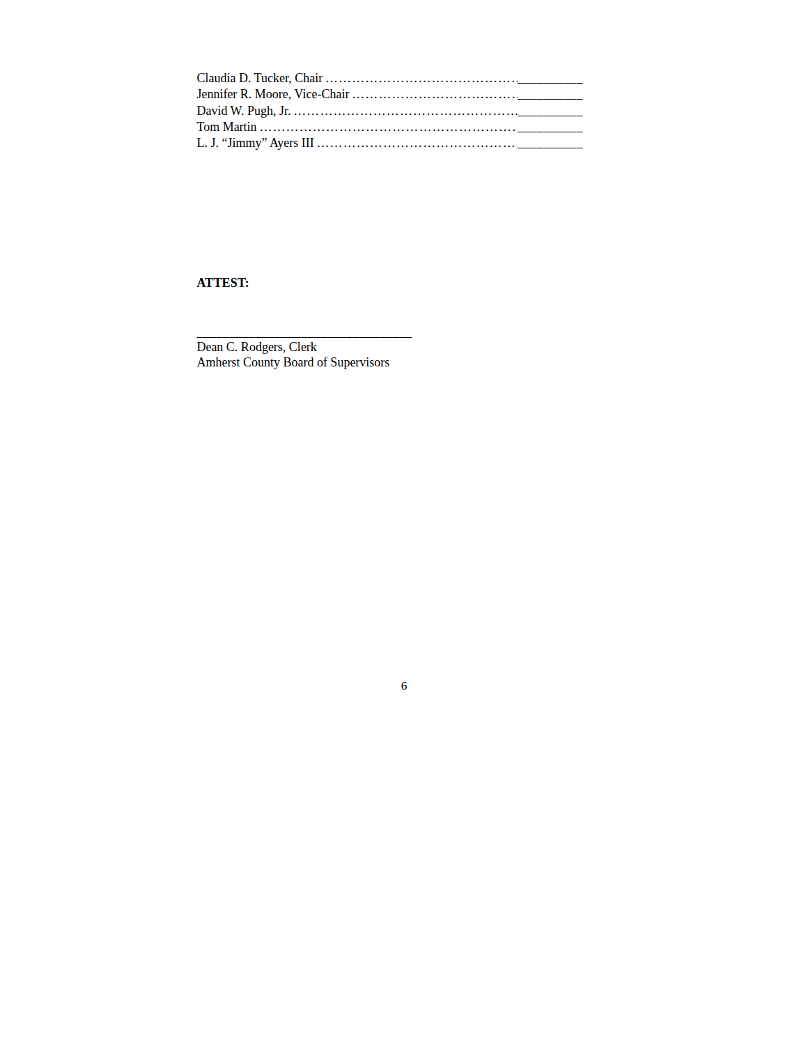Claudia D. Tucker, Chair ………………………………………………… __________
Jennifer R. Moore, Vice-Chair ……………………………………. __________
David W. Pugh, Jr. ……………………………………………………. __________
Tom Martin ……………………………………………………………… __________
L. J. “Jimmy” Ayers III ………………………………………………. __________
ATTEST:
_________________________________
Dean C. Rodgers, Clerk
Amherst County Board of Supervisors
6